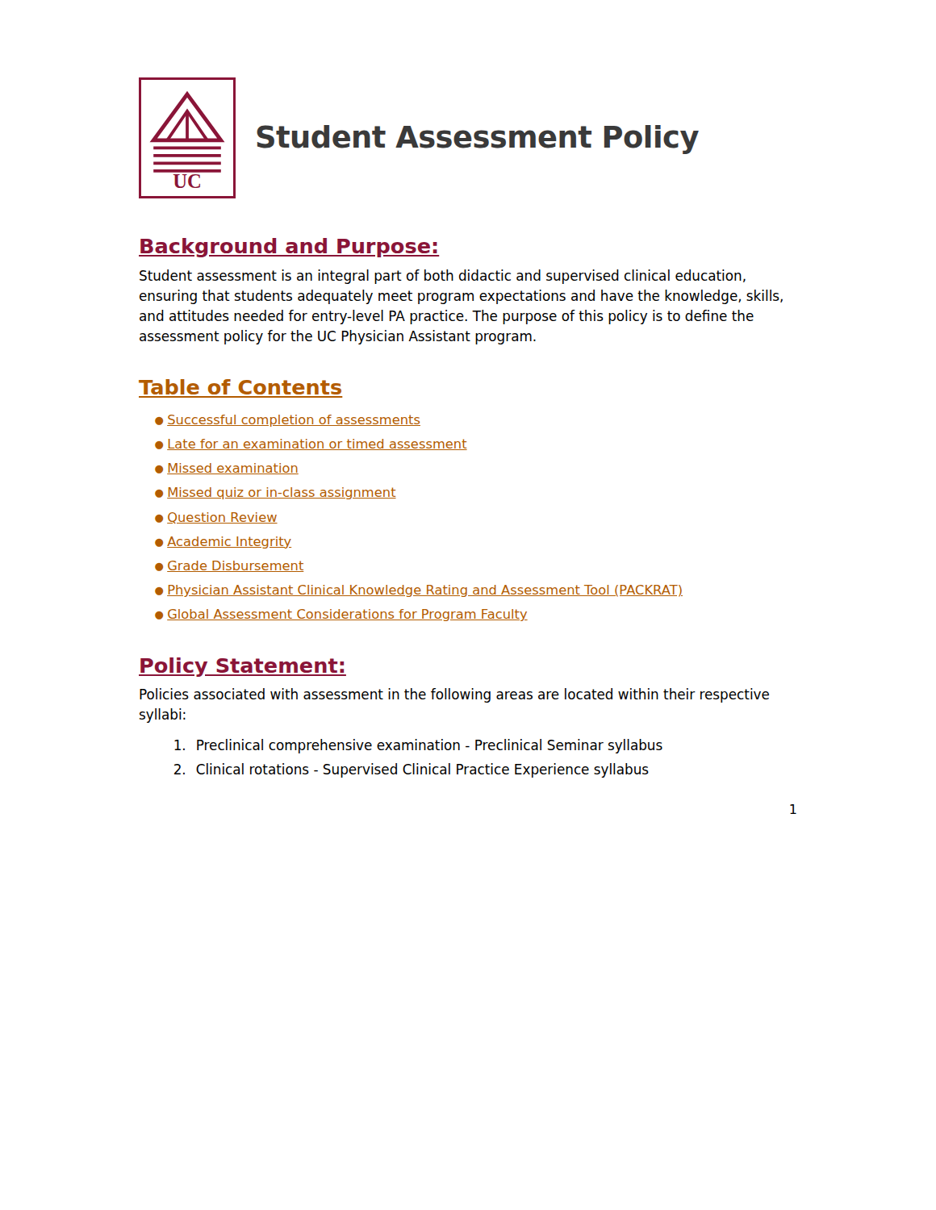UC
Student Assessment Policy
Background and Purpose:
Student assessment is an integral part of both didactic and supervised clinical education, ensuring that students adequately meet program expectations and have the knowledge, skills, and attitudes needed for entry-level PA practice. The purpose of this policy is to define the assessment policy for the UC Physician Assistant program.
Table of Contents
Successful completion of assessments
Late for an examination or timed assessment
Missed examination
Missed quiz or in-class assignment
Question Review
Academic Integrity
Grade Disbursement
Physician Assistant Clinical Knowledge Rating and Assessment Tool (PACKRAT)
Global Assessment Considerations for Program Faculty
Policy Statement:
Policies associated with assessment in the following areas are located within their respective syllabi:
Preclinical comprehensive examination - Preclinical Seminar syllabus
Clinical rotations - Supervised Clinical Practice Experience syllabus
1